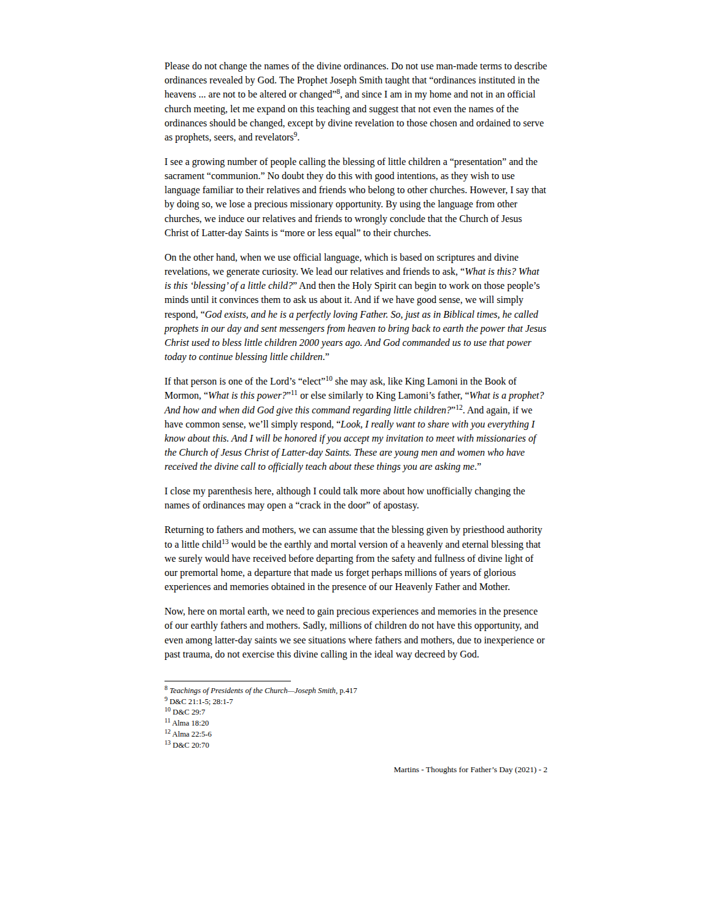Please do not change the names of the divine ordinances. Do not use man-made terms to describe ordinances revealed by God. The Prophet Joseph Smith taught that “ordinances instituted in the heavens ... are not to be altered or changed”8, and since I am in my home and not in an official church meeting, let me expand on this teaching and suggest that not even the names of the ordinances should be changed, except by divine revelation to those chosen and ordained to serve as prophets, seers, and revelators9.
I see a growing number of people calling the blessing of little children a “presentation” and the sacrament “communion.” No doubt they do this with good intentions, as they wish to use language familiar to their relatives and friends who belong to other churches. However, I say that by doing so, we lose a precious missionary opportunity. By using the language from other churches, we induce our relatives and friends to wrongly conclude that the Church of Jesus Christ of Latter-day Saints is “more or less equal” to their churches.
On the other hand, when we use official language, which is based on scriptures and divine revelations, we generate curiosity. We lead our relatives and friends to ask, “What is this? What is this ‘blessing’ of a little child?” And then the Holy Spirit can begin to work on those people’s minds until it convinces them to ask us about it. And if we have good sense, we will simply respond, “God exists, and he is a perfectly loving Father. So, just as in Biblical times, he called prophets in our day and sent messengers from heaven to bring back to earth the power that Jesus Christ used to bless little children 2000 years ago. And God commanded us to use that power today to continue blessing little children.”
If that person is one of the Lord’s “elect”10 she may ask, like King Lamoni in the Book of Mormon, “What is this power?”11 or else similarly to King Lamoni’s father, “What is a prophet? And how and when did God give this command regarding little children?”12. And again, if we have common sense, we’ll simply respond, “Look, I really want to share with you everything I know about this. And I will be honored if you accept my invitation to meet with missionaries of the Church of Jesus Christ of Latter-day Saints. These are young men and women who have received the divine call to officially teach about these things you are asking me.”
I close my parenthesis here, although I could talk more about how unofficially changing the names of ordinances may open a “crack in the door” of apostasy.
Returning to fathers and mothers, we can assume that the blessing given by priesthood authority to a little child13 would be the earthly and mortal version of a heavenly and eternal blessing that we surely would have received before departing from the safety and fullness of divine light of our premortal home, a departure that made us forget perhaps millions of years of glorious experiences and memories obtained in the presence of our Heavenly Father and Mother.
Now, here on mortal earth, we need to gain precious experiences and memories in the presence of our earthly fathers and mothers. Sadly, millions of children do not have this opportunity, and even among latter-day saints we see situations where fathers and mothers, due to inexperience or past trauma, do not exercise this divine calling in the ideal way decreed by God.
8 Teachings of Presidents of the Church—Joseph Smith, p.417
9 D&C 21:1-5; 28:1-7
10 D&C 29:7
11 Alma 18:20
12 Alma 22:5-6
13 D&C 20:70
Martins - Thoughts for Father’s Day (2021) - 2